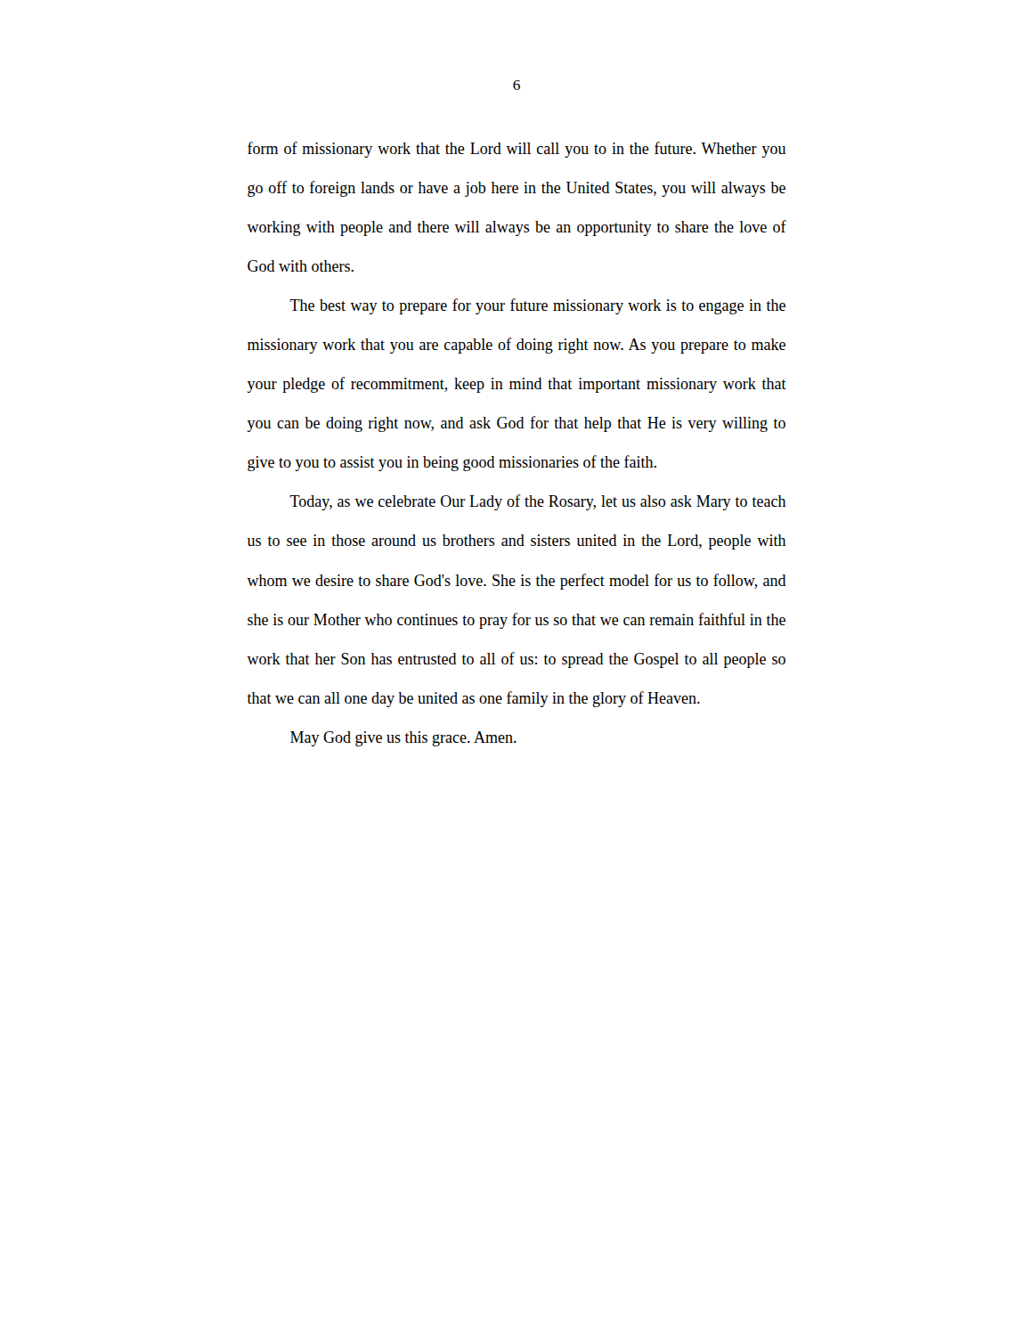6
form of missionary work that the Lord will call you to in the future. Whether you go off to foreign lands or have a job here in the United States, you will always be working with people and there will always be an opportunity to share the love of God with others.
The best way to prepare for your future missionary work is to engage in the missionary work that you are capable of doing right now. As you prepare to make your pledge of recommitment, keep in mind that important missionary work that you can be doing right now, and ask God for that help that He is very willing to give to you to assist you in being good missionaries of the faith.
Today, as we celebrate Our Lady of the Rosary, let us also ask Mary to teach us to see in those around us brothers and sisters united in the Lord, people with whom we desire to share God's love. She is the perfect model for us to follow, and she is our Mother who continues to pray for us so that we can remain faithful in the work that her Son has entrusted to all of us: to spread the Gospel to all people so that we can all one day be united as one family in the glory of Heaven.
May God give us this grace. Amen.